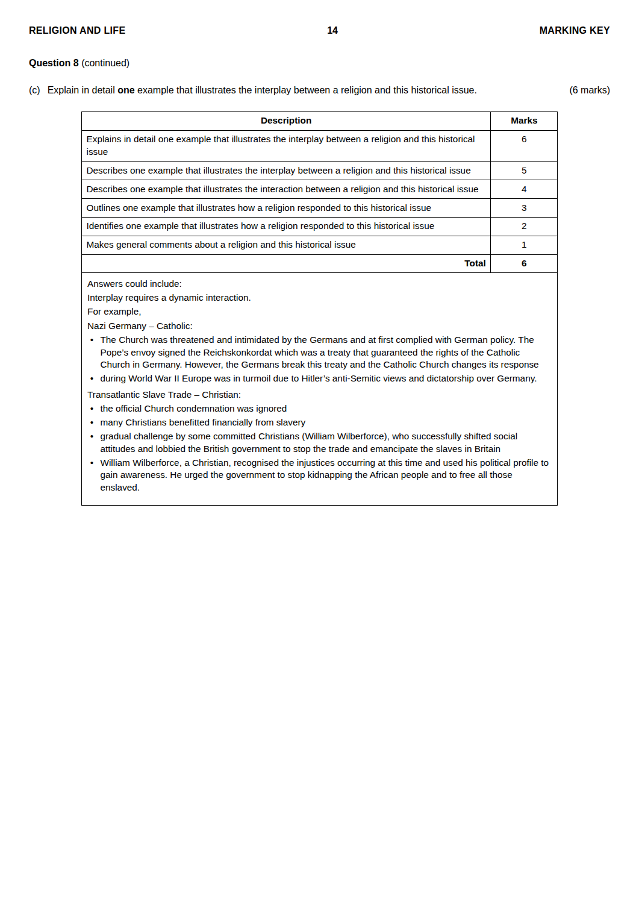RELIGION AND LIFE 14 MARKING KEY
Question 8 (continued)
(c) (6 marks) Explain in detail one example that illustrates the interplay between a religion and this historical issue.
| Description | Marks |
| --- | --- |
| Explains in detail one example that illustrates the interplay between a religion and this historical issue | 6 |
| Describes one example that illustrates the interplay between a religion and this historical issue | 5 |
| Describes one example that illustrates the interaction between a religion and this historical issue | 4 |
| Outlines one example that illustrates how a religion responded to this historical issue | 3 |
| Identifies one example that illustrates how a religion responded to this historical issue | 2 |
| Makes general comments about a religion and this historical issue | 1 |
| Total | 6 |
| Answers could include: Interplay requires a dynamic interaction. For example, Nazi Germany – Catholic: The Church was threatened and intimidated by the Germans and at first complied with German policy. The Pope’s envoy signed the Reichskonkordat which was a treaty that guaranteed the rights of the Catholic Church in Germany. However, the Germans break this treaty and the Catholic Church changes its response during World War II Europe was in turmoil due to Hitler’s anti-Semitic views and dictatorship over Germany. Transatlantic Slave Trade – Christian: the official Church condemnation was ignored many Christians benefitted financially from slavery gradual challenge by some committed Christians (William Wilberforce), who successfully shifted social attitudes and lobbied the British government to stop the trade and emancipate the slaves in Britain William Wilberforce, a Christian, recognised the injustices occurring at this time and used his political profile to gain awareness. He urged the government to stop kidnapping the African people and to free all those enslaved. |